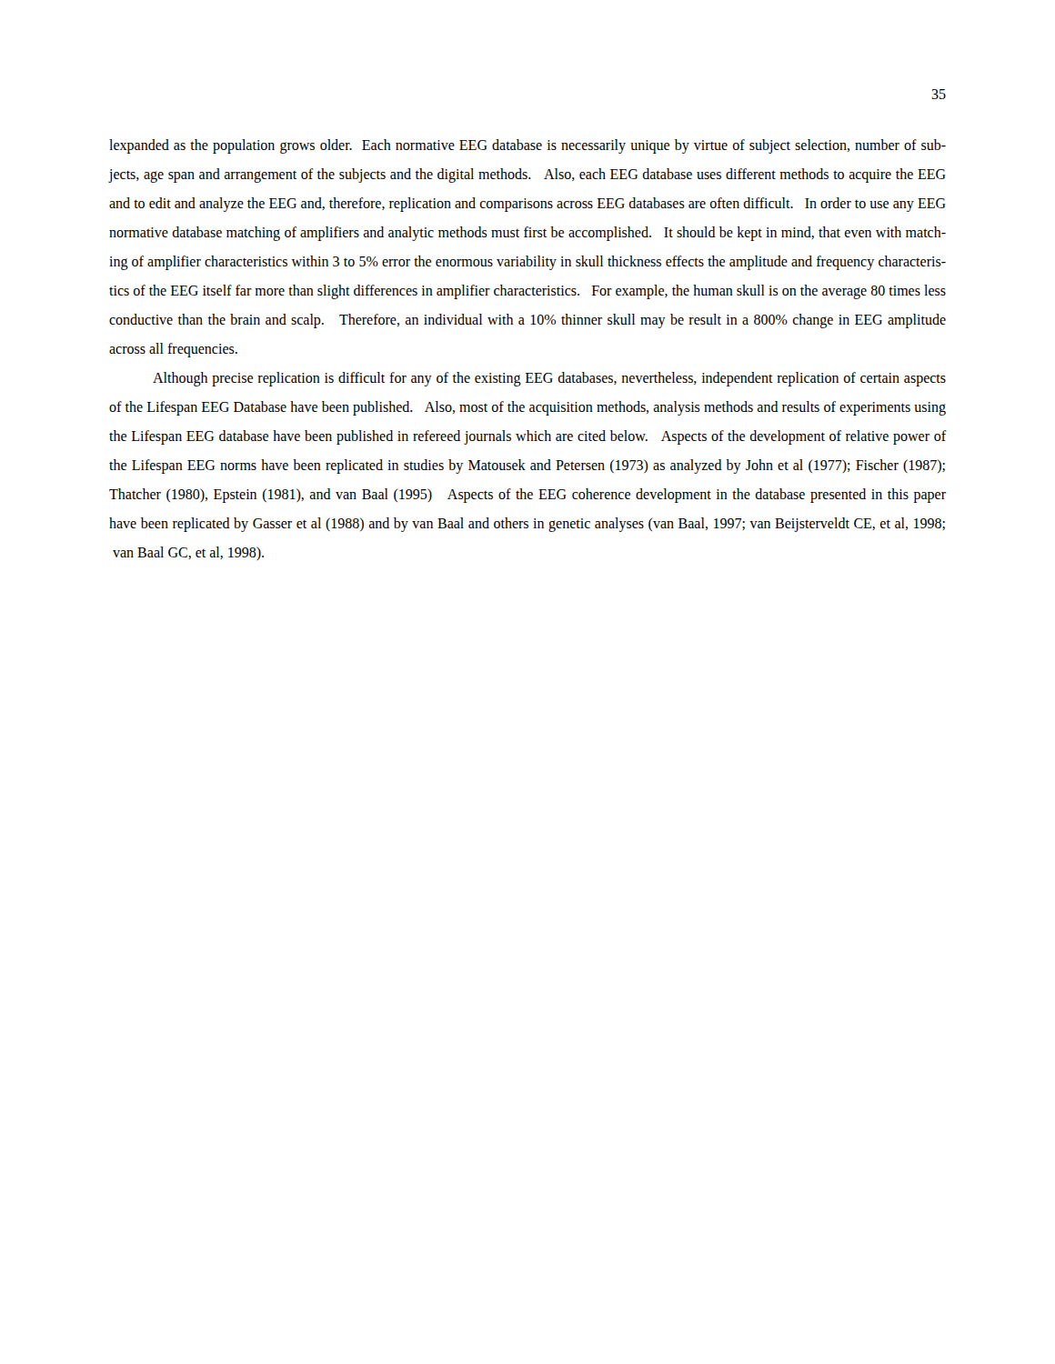35
lexpanded as the population grows older. Each normative EEG database is necessarily unique by virtue of subject selection, number of subjects, age span and arrangement of the subjects and the digital methods. Also, each EEG database uses different methods to acquire the EEG and to edit and analyze the EEG and, therefore, replication and comparisons across EEG databases are often difficult. In order to use any EEG normative database matching of amplifiers and analytic methods must first be accomplished. It should be kept in mind, that even with matching of amplifier characteristics within 3 to 5% error the enormous variability in skull thickness effects the amplitude and frequency characteristics of the EEG itself far more than slight differences in amplifier characteristics. For example, the human skull is on the average 80 times less conductive than the brain and scalp. Therefore, an individual with a 10% thinner skull may be result in a 800% change in EEG amplitude across all frequencies.
Although precise replication is difficult for any of the existing EEG databases, nevertheless, independent replication of certain aspects of the Lifespan EEG Database have been published. Also, most of the acquisition methods, analysis methods and results of experiments using the Lifespan EEG database have been published in refereed journals which are cited below. Aspects of the development of relative power of the Lifespan EEG norms have been replicated in studies by Matousek and Petersen (1973) as analyzed by John et al (1977); Fischer (1987); Thatcher (1980), Epstein (1981), and van Baal (1995) Aspects of the EEG coherence development in the database presented in this paper have been replicated by Gasser et al (1988) and by van Baal and others in genetic analyses (van Baal, 1997; van Beijsterveldt CE, et al, 1998; van Baal GC, et al, 1998).